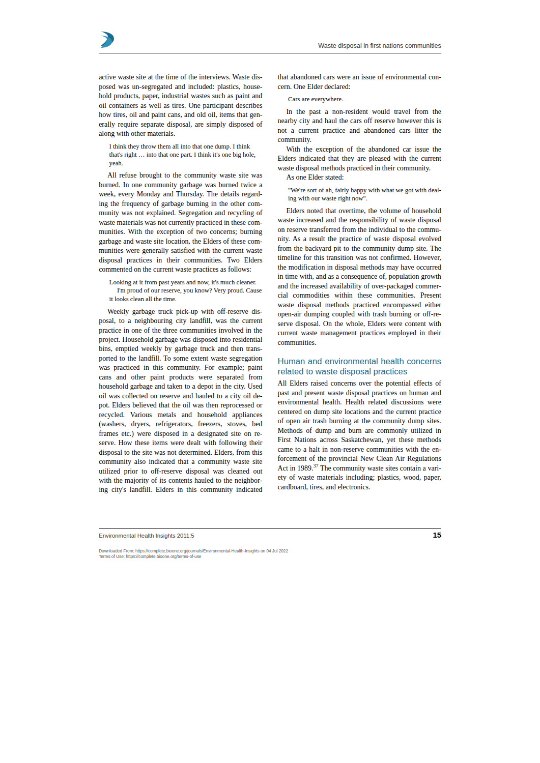Waste disposal in first nations communities
active waste site at the time of the interviews. Waste disposed was un-segregated and included: plastics, household products, paper, industrial wastes such as paint and oil containers as well as tires. One participant describes how tires, oil and paint cans, and old oil, items that generally require separate disposal, are simply disposed of along with other materials.
I think they throw them all into that one dump. I think that's right … into that one part. I think it's one big hole, yeah.
All refuse brought to the community waste site was burned. In one community garbage was burned twice a week, every Monday and Thursday. The details regarding the frequency of garbage burning in the other community was not explained. Segregation and recycling of waste materials was not currently practiced in these communities. With the exception of two concerns; burning garbage and waste site location, the Elders of these communities were generally satisfied with the current waste disposal practices in their communities. Two Elders commented on the current waste practices as follows:
Looking at it from past years and now, it's much cleaner.
I'm proud of our reserve, you know? Very proud. Cause it looks clean all the time.
Weekly garbage truck pick-up with off-reserve disposal, to a neighbouring city landfill, was the current practice in one of the three communities involved in the project. Household garbage was disposed into residential bins, emptied weekly by garbage truck and then transported to the landfill. To some extent waste segregation was practiced in this community. For example; paint cans and other paint products were separated from household garbage and taken to a depot in the city. Used oil was collected on reserve and hauled to a city oil depot. Elders believed that the oil was then reprocessed or recycled. Various metals and household appliances (washers, dryers, refrigerators, freezers, stoves, bed frames etc.) were disposed in a designated site on reserve. How these items were dealt with following their disposal to the site was not determined. Elders, from this community also indicated that a community waste site utilized prior to off-reserve disposal was cleaned out with the majority of its contents hauled to the neighboring city's landfill. Elders in this community indicated that abandoned cars were an issue of environmental concern. One Elder declared:
Cars are everywhere.
In the past a non-resident would travel from the nearby city and haul the cars off reserve however this is not a current practice and abandoned cars litter the community.
With the exception of the abandoned car issue the Elders indicated that they are pleased with the current waste disposal methods practiced in their community.
As one Elder stated:
"We're sort of ah, fairly happy with what we got with dealing with our waste right now".
Elders noted that overtime, the volume of household waste increased and the responsibility of waste disposal on reserve transferred from the individual to the community. As a result the practice of waste disposal evolved from the backyard pit to the community dump site. The timeline for this transition was not confirmed. However, the modification in disposal methods may have occurred in time with, and as a consequence of, population growth and the increased availability of over-packaged commercial commodities within these communities. Present waste disposal methods practiced encompassed either open-air dumping coupled with trash burning or off-reserve disposal. On the whole, Elders were content with current waste management practices employed in their communities.
Human and environmental health concerns related to waste disposal practices
All Elders raised concerns over the potential effects of past and present waste disposal practices on human and environmental health. Health related discussions were centered on dump site locations and the current practice of open air trash burning at the community dump sites. Methods of dump and burn are commonly utilized in First Nations across Saskatchewan, yet these methods came to a halt in non-reserve communities with the enforcement of the provincial New Clean Air Regulations Act in 1989.37 The community waste sites contain a variety of waste materials including; plastics, wood, paper, cardboard, tires, and electronics.
Environmental Health Insights 2011:5
15
Downloaded From: https://complete.bioone.org/journals/Environmental-Health-Insights on 04 Jul 2022
Terms of Use: https://complete.bioone.org/terms-of-use